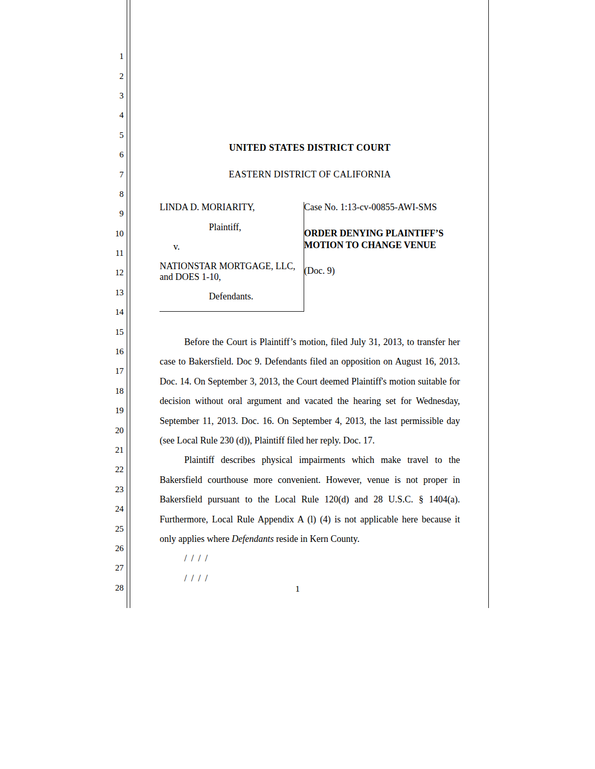1
2
3
4
5
6
7
8
9
10
11
12
13
14
15
16
17
18
19
20
21
22
23
24
25
26
27
28
UNITED STATES DISTRICT COURT
EASTERN DISTRICT OF CALIFORNIA
| LINDA D. MORIARITY, Plaintiff, v. NATIONSTAR MORTGAGE, LLC, and DOES 1-10, Defendants. | Case No. 1:13-cv-00855-AWI-SMS Order Denying Plaintiff’s Motion to Change Venue (Doc. 9) |
Before the Court is Plaintiff’s motion, filed July 31, 2013, to transfer her case to Bakersfield. Doc 9. Defendants filed an opposition on August 16, 2013. Doc. 14. On September 3, 2013, the Court deemed Plaintiff's motion suitable for decision without oral argument and vacated the hearing set for Wednesday, September 11, 2013. Doc. 16. On September 4, 2013, the last permissible day (see Local Rule 230 (d)), Plaintiff filed her reply. Doc. 17.
Plaintiff describes physical impairments which make travel to the Bakersfield courthouse more convenient. However, venue is not proper in Bakersfield pursuant to the Local Rule 120(d) and 28 U.S.C. § 1404(a). Furthermore, Local Rule Appendix A (l) (4) is not applicable here because it only applies where Defendants reside in Kern County.
/ / / /
/ / / /
1